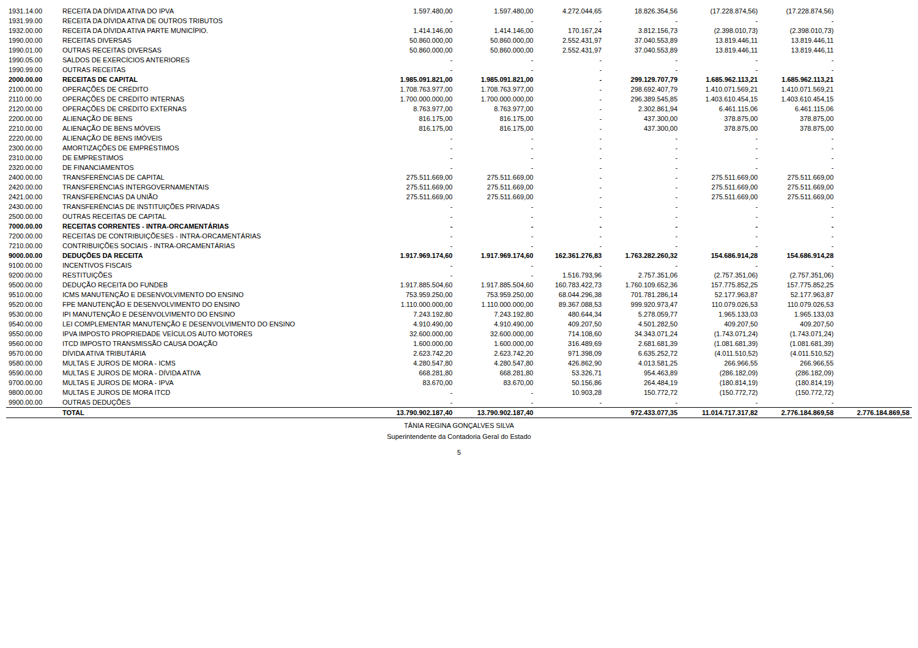| 1931.14.00 | RECEITA DA DÍVIDA ATIVA DO IPVA | 1.597.480,00 | 1.597.480,00 | 4.272.044,65 | 18.826.354,56 | (17.228.874,56) | (17.228.874,56) |
| 1931.99.00 | RECEITA DA DÍVIDA ATIVA DE OUTROS TRIBUTOS | - | - | - | - | - | - |
| 1932.00.00 | RECEITA DA DÍVIDA ATIVA PARTE MUNICÍPIO. | 1.414.146,00 | 1.414.146,00 | 170.167,24 | 3.812.156,73 | (2.398.010,73) | (2.398.010,73) |
| 1990.00.00 | RECEITAS DIVERSAS | 50.860.000,00 | 50.860.000,00 | 2.552.431,97 | 37.040.553,89 | 13.819.446,11 | 13.819.446,11 |
| 1990.01.00 | OUTRAS RECEITAS DIVERSAS | 50.860.000,00 | 50.860.000,00 | 2.552.431,97 | 37.040.553,89 | 13.819.446,11 | 13.819.446,11 |
| 1990.05.00 | SALDOS DE EXERCÍCIOS ANTERIORES | - | - | - | - | - | - |
| 1990.99.00 | OUTRAS RECEITAS | - | - | - | - | - | - |
| 2000.00.00 | RECEITAS DE CAPITAL | 1.985.091.821,00 | 1.985.091.821,00 | - | 299.129.707,79 | 1.685.962.113,21 | 1.685.962.113,21 |
| 2100.00.00 | OPERAÇÕES DE CRÉDITO | 1.708.763.977,00 | 1.708.763.977,00 | - | 298.692.407,79 | 1.410.071.569,21 | 1.410.071.569,21 |
| 2110.00.00 | OPERAÇÕES DE CRÉDITO INTERNAS | 1.700.000.000,00 | 1.700.000.000,00 | - | 296.389.545,85 | 1.403.610.454,15 | 1.403.610.454,15 |
| 2120.00.00 | OPERAÇÕES DE CRÉDITO EXTERNAS | 8.763.977,00 | 8.763.977,00 | - | 2.302.861,94 | 6.461.115,06 | 6.461.115,06 |
| 2200.00.00 | ALIENAÇÃO DE BENS | 816.175,00 | 816.175,00 | - | 437.300,00 | 378.875,00 | 378.875,00 |
| 2210.00.00 | ALIENAÇÃO DE BENS MÓVEIS | 816.175,00 | 816.175,00 | - | 437.300,00 | 378.875,00 | 378.875,00 |
| 2220.00.00 | ALIENAÇÃO DE BENS IMÓVEIS | - | - | - | - | - | - |
| 2300.00.00 | AMORTIZAÇÕES DE EMPRÉSTIMOS | - | - | - | - | - | - |
| 2310.00.00 | DE EMPRESTIMOS | - | - | - | - | - | - |
| 2320.00.00 | DE FINANCIAMENTOS | - | - | - | - | - | - |
| 2400.00.00 | TRANSFERÊNCIAS DE CAPITAL | 275.511.669,00 | 275.511.669,00 | - | - | 275.511.669,00 | 275.511.669,00 |
| 2420.00.00 | TRANSFERÊNCIAS INTERGOVERNAMENTAIS | 275.511.669,00 | 275.511.669,00 | - | - | 275.511.669,00 | 275.511.669,00 |
| 2421.00.00 | TRANSFERÊNCIAS DA UNIÃO | 275.511.669,00 | 275.511.669,00 | - | - | 275.511.669,00 | 275.511.669,00 |
| 2430.00.00 | TRANSFERÊNCIAS DE INSTITUIÇÕES PRIVADAS | - | - | - | - | - | - |
| 2500.00.00 | OUTRAS RECEITAS DE CAPITAL | - | - | - | - | - | - |
| 7000.00.00 | RECEITAS CORRENTES - INTRA-ORCAMENTÁRIAS | - | - | - | - | - | - |
| 7200.00.00 | RECEITAS DE CONTRIBUIÇÕESES - INTRA-ORCAMENTÁRIAS | - | - | - | - | - | - |
| 7210.00.00 | CONTRIBUIÇÕES SOCIAIS - INTRA-ORCAMENTÁRIAS | - | - | - | - | - | - |
| 9000.00.00 | DEDUÇÕES DA RECEITA | 1.917.969.174,60 | 1.917.969.174,60 | 162.361.276,83 | 1.763.282.260,32 | 154.686.914,28 | 154.686.914,28 |
| 9100.00.00 | INCENTIVOS FISCAIS | - | - | - | - | - | - |
| 9200.00.00 | RESTITUIÇÕES | - | - | 1.516.793,96 | 2.757.351,06 | (2.757.351,06) | (2.757.351,06) |
| 9500.00.00 | DEDUÇÃO RECEITA DO FUNDEB | 1.917.885.504,60 | 1.917.885.504,60 | 160.783.422,73 | 1.760.109.652,36 | 157.775.852,25 | 157.775.852,25 |
| 9510.00.00 | ICMS MANUTENÇÃO E DESENVOLVIMENTO DO ENSINO | 753.959.250,00 | 753.959.250,00 | 68.044.296,38 | 701.781.286,14 | 52.177.963,87 | 52.177.963,87 |
| 9520.00.00 | FPE MANUTENÇÃO E DESENVOLVIMENTO DO ENSINO | 1.110.000.000,00 | 1.110.000.000,00 | 89.367.088,53 | 999.920.973,47 | 110.079.026,53 | 110.079.026,53 |
| 9530.00.00 | IPI MANUTENÇÃO E DESENVOLVIMENTO DO ENSINO | 7.243.192,80 | 7.243.192,80 | 480.644,34 | 5.278.059,77 | 1.965.133,03 | 1.965.133,03 |
| 9540.00.00 | LEI COMPLEMENTAR MANUTENÇÃO E DESENVOLVIMENTO DO ENSINO | 4.910.490,00 | 4.910.490,00 | 409.207,50 | 4.501.282,50 | 409.207,50 | 409.207,50 |
| 9550.00.00 | IPVA IMPOSTO PROPRIEDADE VEÍCULOS AUTO MOTORES | 32.600.000,00 | 32.600.000,00 | 714.108,60 | 34.343.071,24 | (1.743.071,24) | (1.743.071,24) |
| 9560.00.00 | ITCD IMPOSTO TRANSMISSÃO CAUSA DOAÇÃO | 1.600.000,00 | 1.600.000,00 | 316.489,69 | 2.681.681,39 | (1.081.681,39) | (1.081.681,39) |
| 9570.00.00 | DÍVIDA ATIVA TRIBUTÁRIA | 2.623.742,20 | 2.623.742,20 | 971.398,09 | 6.635.252,72 | (4.011.510,52) | (4.011.510,52) |
| 9580.00.00 | MULTAS E JUROS DE MORA - ICMS | 4.280.547,80 | 4.280.547,80 | 426.862,90 | 4.013.581,25 | 266.966,55 | 266.966,55 |
| 9590.00.00 | MULTAS E JUROS DE MORA - DÍVIDA ATIVA | 668.281,80 | 668.281,80 | 53.326,71 | 954.463,89 | (286.182,09) | (286.182,09) |
| 9700.00.00 | MULTAS E JUROS DE MORA - IPVA | 83.670,00 | 83.670,00 | 50.156,86 | 264.484,19 | (180.814,19) | (180.814,19) |
| 9800.00.00 | MULTAS E JUROS DE MORA ITCD | - | - | 10.903,28 | 150.772,72 | (150.772,72) | (150.772,72) |
| 9900.00.00 | OUTRAS DEDUÇÕES | - | - | - | - | - | - |
| | TOTAL | 13.790.902.187,40 | 13.790.902.187,40 | | 972.433.077,35 | 11.014.717.317,82 | 2.776.184.869,58 | 2.776.184.869,58 |
TÂNIA REGINA GONÇALVES SILVA
Superintendente da Contadoria Geral do Estado
5